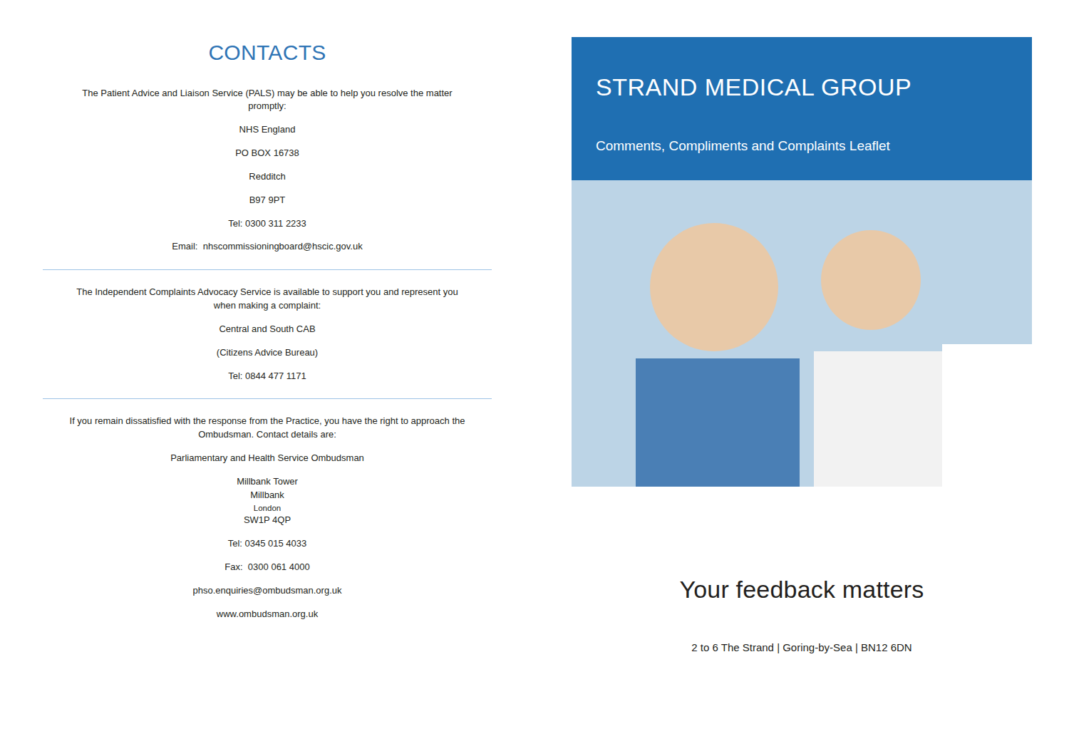CONTACTS
The Patient Advice and Liaison Service (PALS) may be able to help you resolve the matter promptly:
NHS England
PO BOX 16738
Redditch
B97 9PT
Tel: 0300 311 2233
Email: nhscommissioningboard@hscic.gov.uk
The Independent Complaints Advocacy Service is available to support you and represent you when making a complaint:
Central and South CAB
(Citizens Advice Bureau)
Tel: 0844 477 1171
If you remain dissatisfied with the response from the Practice, you have the right to approach the Ombudsman. Contact details are:
Parliamentary and Health Service Ombudsman
Millbank Tower Millbank London SW1P 4QP
Tel: 0345 015 4033
Fax: 0300 061 4000
phso.enquiries@ombudsman.org.uk
www.ombudsman.org.uk
STRAND MEDICAL GROUP
Comments, Compliments and Complaints Leaflet
Your feedback matters
2 to 6 The Strand | Goring-by-Sea | BN12 6DN